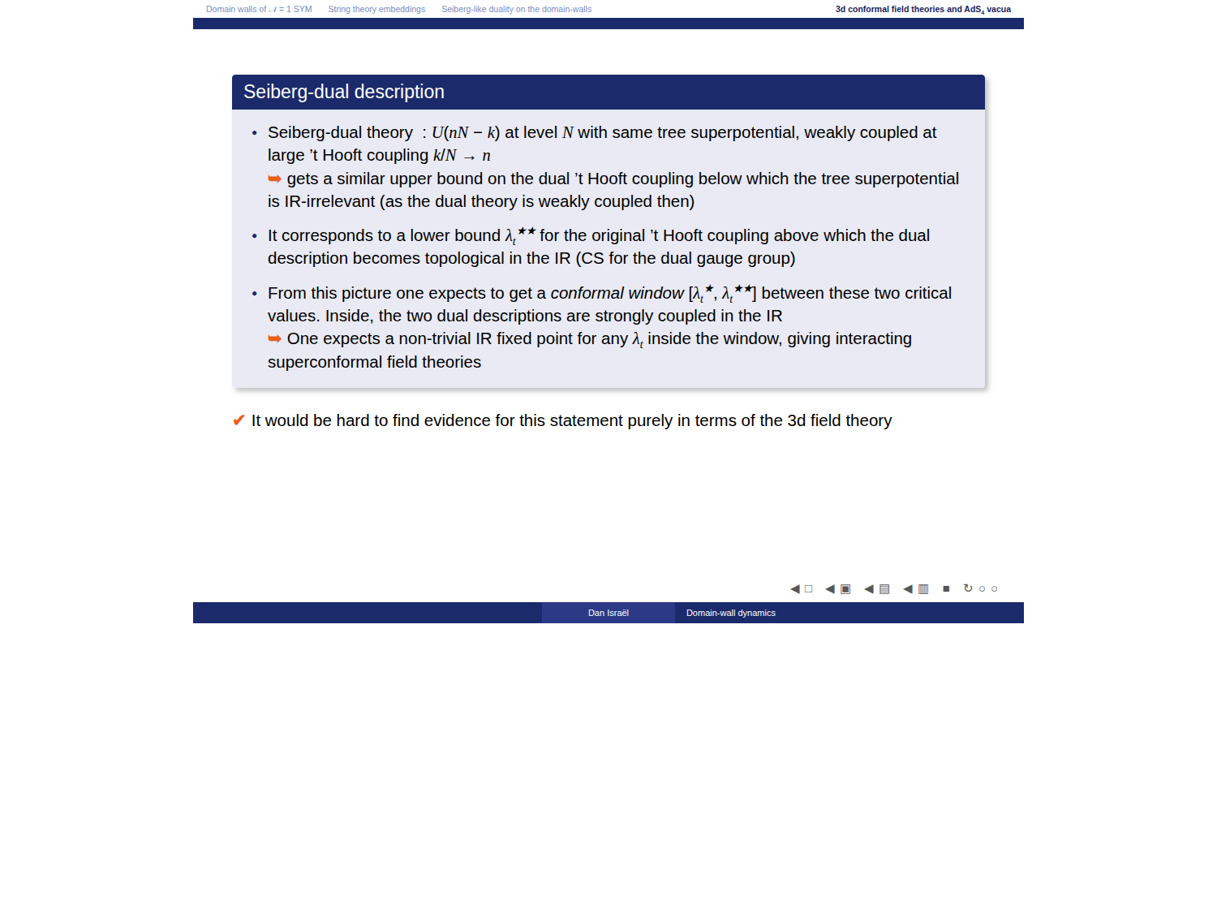Domain walls of 𝒩 = 1 SYM String theory embeddings Seiberg-like duality on the domain-walls 3d conformal field theories and AdS4 vacua
Seiberg-dual description
Seiberg-dual theory : U(nN − k) at level N with same tree superpotential, weakly coupled at large ’t Hooft coupling k/N → n
➥ gets a similar upper bound on the dual ’t Hooft coupling below which the tree superpotential is IR-irrelevant (as the dual theory is weakly coupled then)
It corresponds to a lower bound λt★★ for the original ’t Hooft coupling above which the dual description becomes topological in the IR (CS for the dual gauge group)
From this picture one expects to get a conformal window [λt★, λt★★] between these two critical values. Inside, the two dual descriptions are strongly coupled in the IR
➥ One expects a non-trivial IR fixed point for any λt inside the window, giving interacting superconformal field theories
✔ It would be hard to find evidence for this statement purely in terms of the 3d field theory
◀□ ◀▣ ◀▤ ◀▥ ■ ↻○○
Dan Israël
Domain-wall dynamics